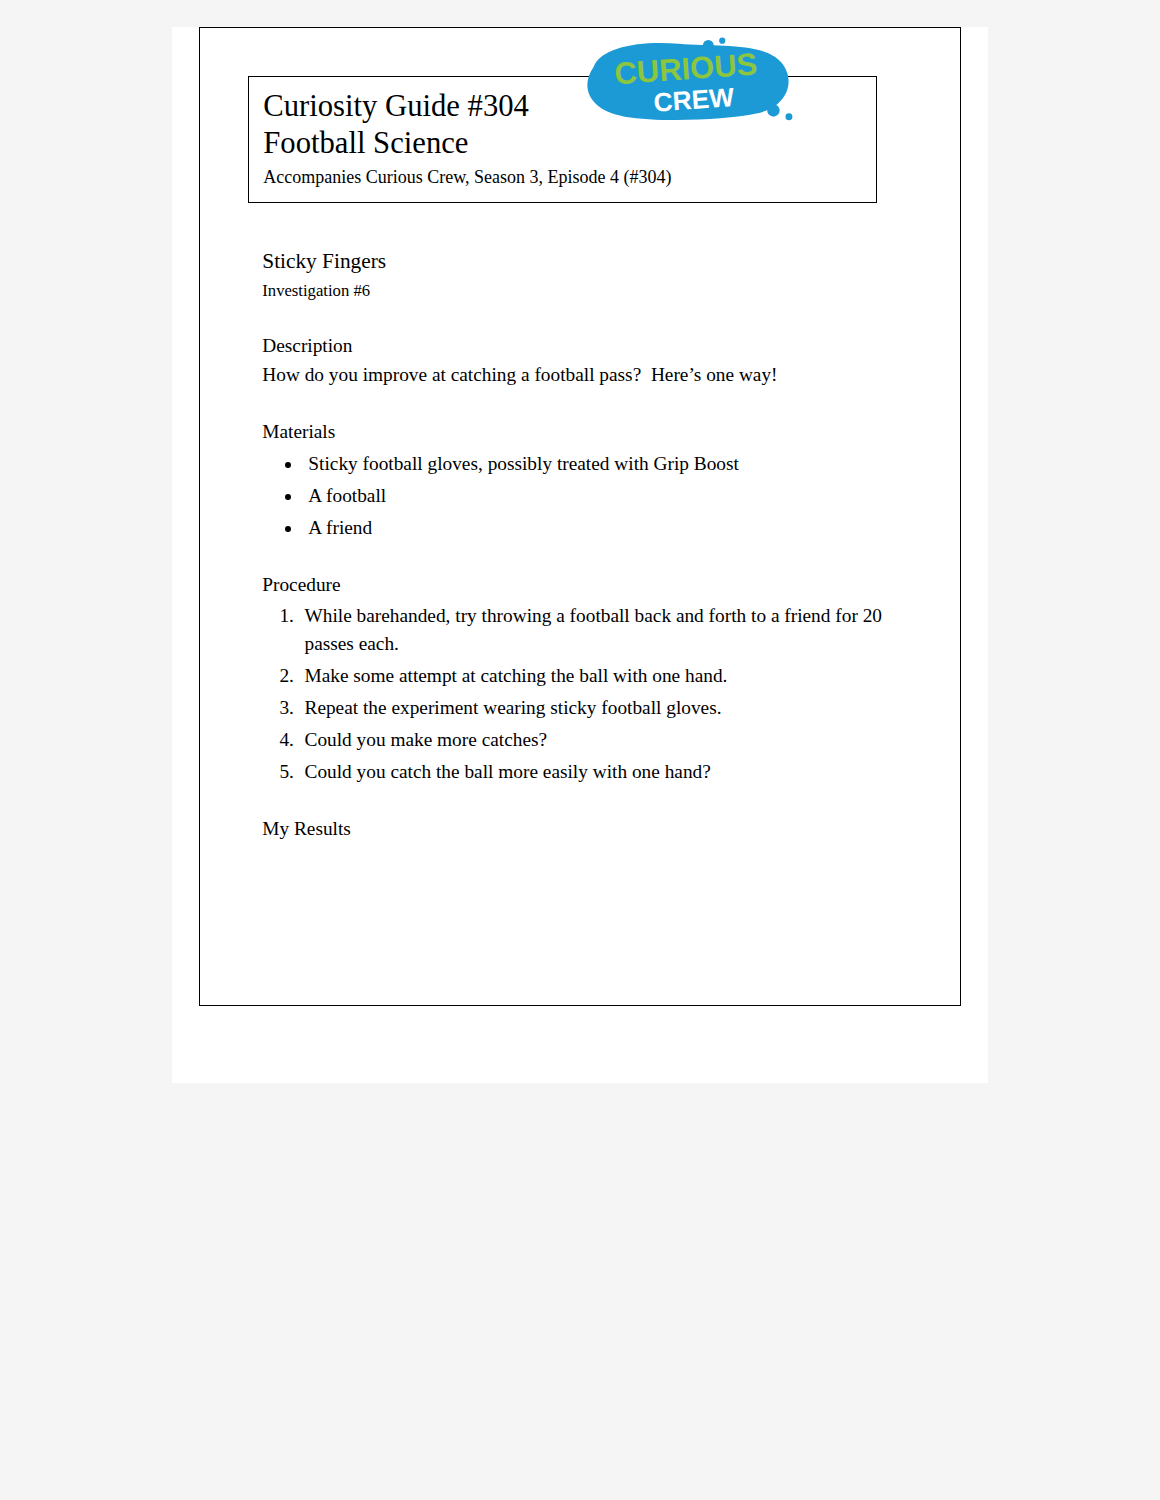Curious Crew CURIOUS CREW
Curiosity Guide #304
Football Science
Accompanies Curious Crew, Season 3, Episode 4 (#304)
Sticky Fingers
Investigation #6
Description
How do you improve at catching a football pass? Here’s one way!
Materials
Sticky football gloves, possibly treated with Grip Boost
A football
A friend
Procedure
While barehanded, try throwing a football back and forth to a friend for 20 passes each.
Make some attempt at catching the ball with one hand.
Repeat the experiment wearing sticky football gloves.
Could you make more catches?
Could you catch the ball more easily with one hand?
My Results